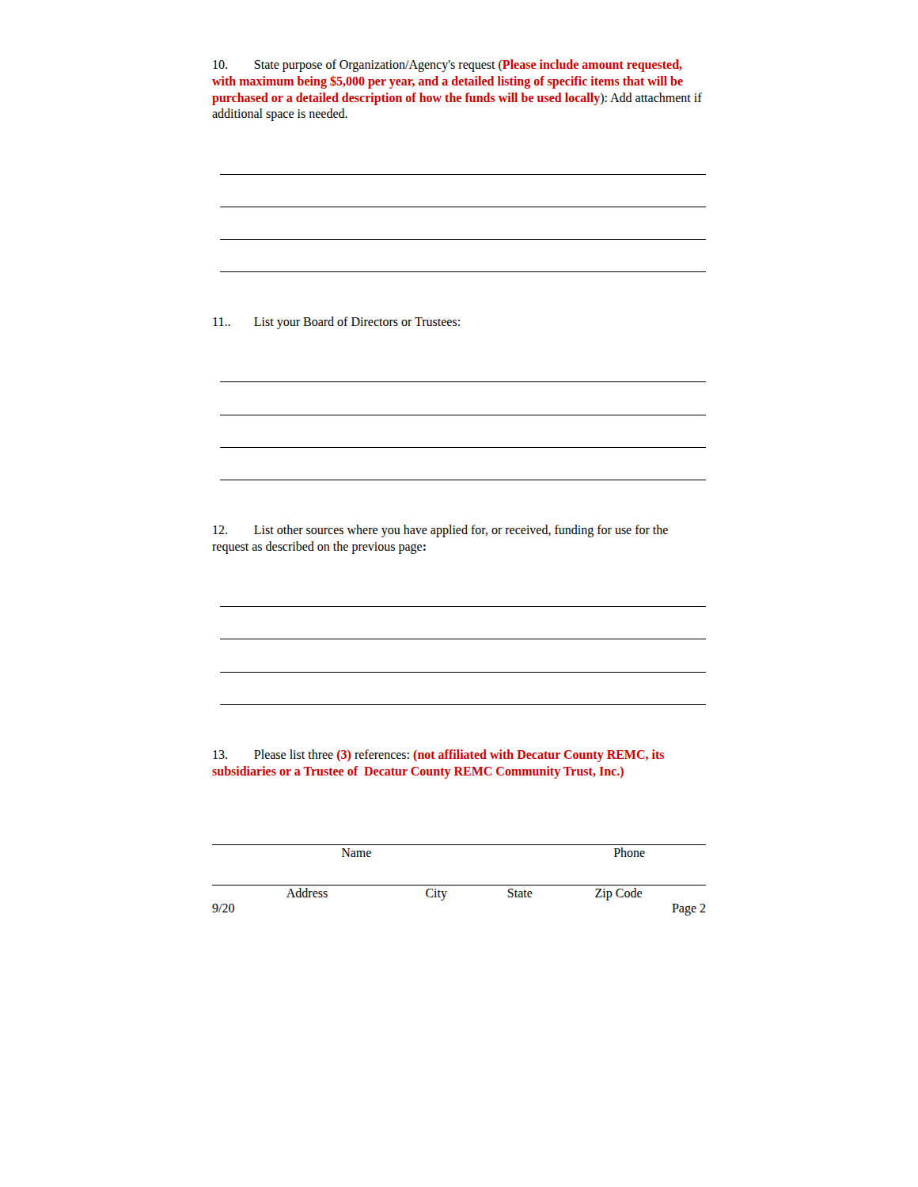10. State purpose of Organization/Agency's request (Please include amount requested, with maximum being $5,000 per year, and a detailed listing of specific items that will be purchased or a detailed description of how the funds will be used locally): Add attachment if additional space is needed.
11.. List your Board of Directors or Trustees:
12. List other sources where you have applied for, or received, funding for use for the request as described on the previous page:
13. Please list three (3) references: (not affiliated with Decatur County REMC, its subsidiaries or a Trustee of Decatur County REMC Community Trust, Inc.)
Name Phone
Address City State Zip Code
9/20 Page 2